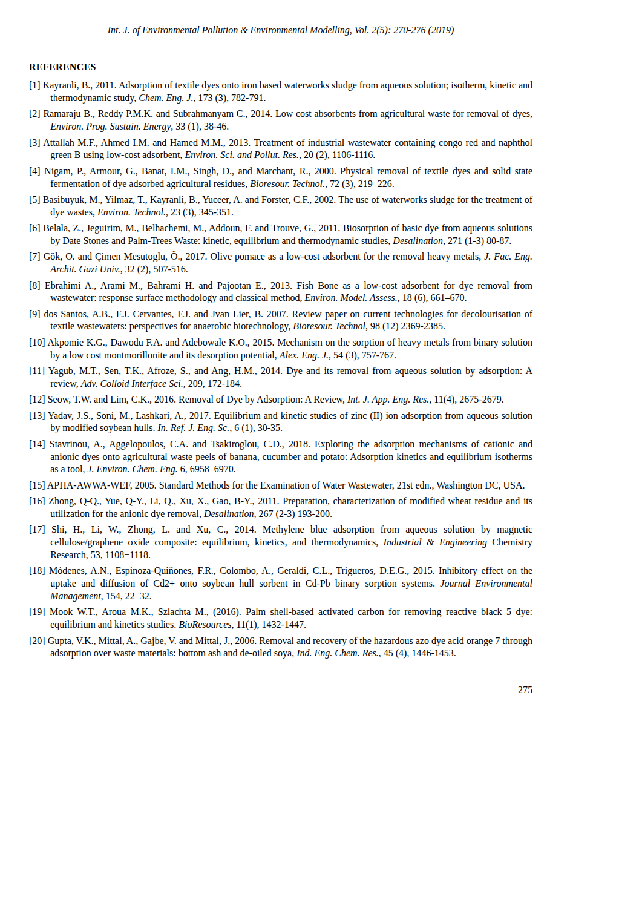Int. J. of Environmental Pollution & Environmental Modelling, Vol. 2(5): 270-276 (2019)
REFERENCES
[1] Kayranli, B., 2011. Adsorption of textile dyes onto iron based waterworks sludge from aqueous solution; isotherm, kinetic and thermodynamic study, Chem. Eng. J., 173 (3), 782-791.
[2] Ramaraju B., Reddy P.M.K. and Subrahmanyam C., 2014. Low cost absorbents from agricultural waste for removal of dyes, Environ. Prog. Sustain. Energy, 33 (1), 38-46.
[3] Attallah M.F., Ahmed I.M. and Hamed M.M., 2013. Treatment of industrial wastewater containing congo red and naphthol green B using low-cost adsorbent, Environ. Sci. and Pollut. Res., 20 (2), 1106-1116.
[4] Nigam, P., Armour, G., Banat, I.M., Singh, D., and Marchant, R., 2000. Physical removal of textile dyes and solid state fermentation of dye adsorbed agricultural residues, Bioresour. Technol., 72 (3), 219–226.
[5] Basibuyuk, M., Yilmaz, T., Kayranli, B., Yuceer, A. and Forster, C.F., 2002. The use of waterworks sludge for the treatment of dye wastes, Environ. Technol., 23 (3), 345-351.
[6] Belala, Z., Jeguirim, M., Belhachemi, M., Addoun, F. and Trouve, G., 2011. Biosorption of basic dye from aqueous solutions by Date Stones and Palm-Trees Waste: kinetic, equilibrium and thermodynamic studies, Desalination, 271 (1-3) 80-87.
[7] Gök, O. and Çimen Mesutoglu, Ö., 2017. Olive pomace as a low-cost adsorbent for the removal heavy metals, J. Fac. Eng. Archit. Gazi Univ., 32 (2), 507-516.
[8] Ebrahimi A., Arami M., Bahrami H. and Pajootan E., 2013. Fish Bone as a low-cost adsorbent for dye removal from wastewater: response surface methodology and classical method, Environ. Model. Assess., 18 (6), 661–670.
[9] dos Santos, A.B., F.J. Cervantes, F.J. and Jvan Lier, B. 2007. Review paper on current technologies for decolourisation of textile wastewaters: perspectives for anaerobic biotechnology, Bioresour. Technol, 98 (12) 2369-2385.
[10] Akpomie K.G., Dawodu F.A. and Adebowale K.O., 2015. Mechanism on the sorption of heavy metals from binary solution by a low cost montmorillonite and its desorption potential, Alex. Eng. J., 54 (3), 757-767.
[11] Yagub, M.T., Sen, T.K., Afroze, S., and Ang, H.M., 2014. Dye and its removal from aqueous solution by adsorption: A review, Adv. Colloid Interface Sci., 209, 172-184.
[12] Seow, T.W. and Lim, C.K., 2016. Removal of Dye by Adsorption: A Review, Int. J. App. Eng. Res., 11(4), 2675-2679.
[13] Yadav, J.S., Soni, M., Lashkari, A., 2017. Equilibrium and kinetic studies of zinc (II) ion adsorption from aqueous solution by modified soybean hulls. In. Ref. J. Eng. Sc., 6 (1), 30-35.
[14] Stavrinou, A., Aggelopoulos, C.A. and Tsakiroglou, C.D., 2018. Exploring the adsorption mechanisms of cationic and anionic dyes onto agricultural waste peels of banana, cucumber and potato: Adsorption kinetics and equilibrium isotherms as a tool, J. Environ. Chem. Eng. 6, 6958–6970.
[15] APHA-AWWA-WEF, 2005. Standard Methods for the Examination of Water Wastewater, 21st edn., Washington DC, USA.
[16] Zhong, Q-Q., Yue, Q-Y., Li, Q., Xu, X., Gao, B-Y., 2011. Preparation, characterization of modified wheat residue and its utilization for the anionic dye removal, Desalination, 267 (2-3) 193-200.
[17] Shi, H., Li, W., Zhong, L. and Xu, C., 2014. Methylene blue adsorption from aqueous solution by magnetic cellulose/graphene oxide composite: equilibrium, kinetics, and thermodynamics, Industrial & Engineering Chemistry Research, 53, 1108−1118.
[18] Módenes, A.N., Espinoza-Quiñones, F.R., Colombo, A., Geraldi, C.L., Trigueros, D.E.G., 2015. Inhibitory effect on the uptake and diffusion of Cd2+ onto soybean hull sorbent in Cd-Pb binary sorption systems. Journal Environmental Management, 154, 22–32.
[19] Mook W.T., Aroua M.K., Szlachta M., (2016). Palm shell-based activated carbon for removing reactive black 5 dye: equilibrium and kinetics studies. BioResources, 11(1), 1432-1447.
[20] Gupta, V.K., Mittal, A., Gajbe, V. and Mittal, J., 2006. Removal and recovery of the hazardous azo dye acid orange 7 through adsorption over waste materials: bottom ash and de-oiled soya, Ind. Eng. Chem. Res., 45 (4), 1446-1453.
275